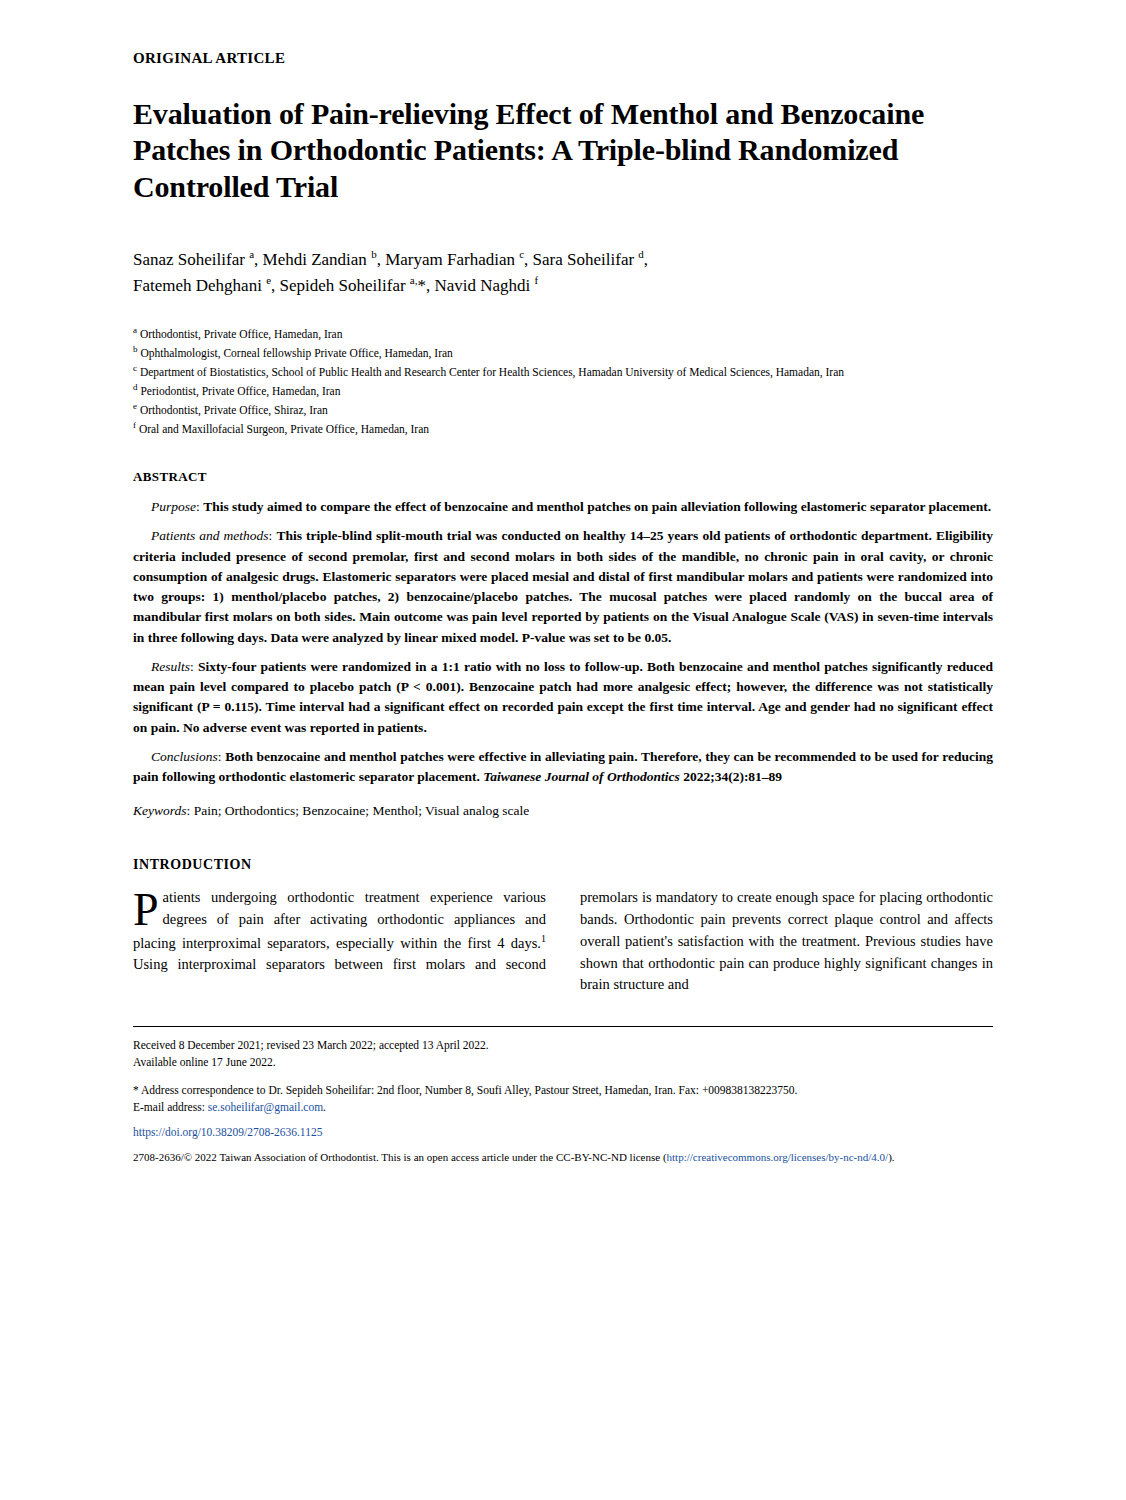ORIGINAL ARTICLE
Evaluation of Pain-relieving Effect of Menthol and Benzocaine Patches in Orthodontic Patients: A Triple-blind Randomized Controlled Trial
Sanaz Soheilifar a, Mehdi Zandian b, Maryam Farhadian c, Sara Soheilifar d,
Fatemeh Dehghani e, Sepideh Soheilifar a,*, Navid Naghdi f
a Orthodontist, Private Office, Hamedan, Iran
b Ophthalmologist, Corneal fellowship Private Office, Hamedan, Iran
c Department of Biostatistics, School of Public Health and Research Center for Health Sciences, Hamadan University of Medical Sciences, Hamadan, Iran
d Periodontist, Private Office, Hamedan, Iran
e Orthodontist, Private Office, Shiraz, Iran
f Oral and Maxillofacial Surgeon, Private Office, Hamedan, Iran
ABSTRACT
Purpose: This study aimed to compare the effect of benzocaine and menthol patches on pain alleviation following elastomeric separator placement.
Patients and methods: This triple-blind split-mouth trial was conducted on healthy 14–25 years old patients of orthodontic department. Eligibility criteria included presence of second premolar, first and second molars in both sides of the mandible, no chronic pain in oral cavity, or chronic consumption of analgesic drugs. Elastomeric separators were placed mesial and distal of first mandibular molars and patients were randomized into two groups: 1) menthol/placebo patches, 2) benzocaine/placebo patches. The mucosal patches were placed randomly on the buccal area of mandibular first molars on both sides. Main outcome was pain level reported by patients on the Visual Analogue Scale (VAS) in seven-time intervals in three following days. Data were analyzed by linear mixed model. P-value was set to be 0.05.
Results: Sixty-four patients were randomized in a 1:1 ratio with no loss to follow-up. Both benzocaine and menthol patches significantly reduced mean pain level compared to placebo patch (P < 0.001). Benzocaine patch had more analgesic effect; however, the difference was not statistically significant (P = 0.115). Time interval had a significant effect on recorded pain except the first time interval. Age and gender had no significant effect on pain. No adverse event was reported in patients.
Conclusions: Both benzocaine and menthol patches were effective in alleviating pain. Therefore, they can be recommended to be used for reducing pain following orthodontic elastomeric separator placement. Taiwanese Journal of Orthodontics 2022;34(2):81–89
Keywords: Pain; Orthodontics; Benzocaine; Menthol; Visual analog scale
INTRODUCTION
Patients undergoing orthodontic treatment experience various degrees of pain after activating orthodontic appliances and placing interproximal separators, especially within the first 4 days.1 Using interproximal separators between first molars and second premolars is mandatory to create enough space for placing orthodontic bands. Orthodontic pain prevents correct plaque control and affects overall patient's satisfaction with the treatment. Previous studies have shown that orthodontic pain can produce highly significant changes in brain structure and
Received 8 December 2021; revised 23 March 2022; accepted 13 April 2022.
Available online 17 June 2022.
* Address correspondence to Dr. Sepideh Soheilifar: 2nd floor, Number 8, Soufi Alley, Pastour Street, Hamedan, Iran. Fax: +009838138223750.
E-mail address: se.soheilifar@gmail.com.
https://doi.org/10.38209/2708-2636.1125
2708-2636/© 2022 Taiwan Association of Orthodontist. This is an open access article under the CC-BY-NC-ND license (http://creativecommons.org/licenses/by-nc-nd/4.0/).